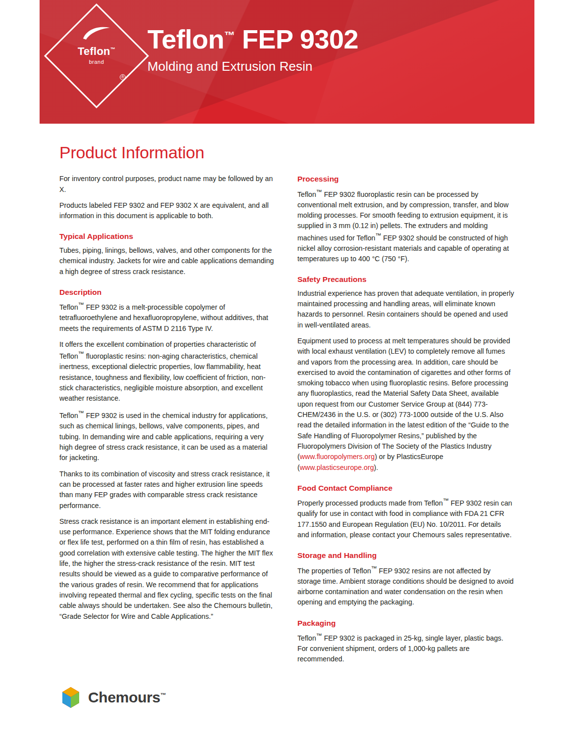Teflon™
brand
®
Teflon™ FEP 9302
Molding and Extrusion Resin
Product Information
For inventory control purposes, product name may be followed by an X.
Products labeled FEP 9302 and FEP 9302 X are equivalent, and all information in this document is applicable to both.
Typical Applications
Tubes, piping, linings, bellows, valves, and other components for the chemical industry. Jackets for wire and cable applications demanding a high degree of stress crack resistance.
Description
Teflon™ FEP 9302 is a melt-processible copolymer of tetrafluoroethylene and hexafluoropropylene, without additives, that meets the requirements of ASTM D 2116 Type IV.
It offers the excellent combination of properties characteristic of Teflon™ fluoroplastic resins: non-aging characteristics, chemical inertness, exceptional dielectric properties, low flammability, heat resistance, toughness and flexibility, low coefficient of friction, non-stick characteristics, negligible moisture absorption, and excellent weather resistance.
Teflon™ FEP 9302 is used in the chemical industry for applications, such as chemical linings, bellows, valve components, pipes, and tubing. In demanding wire and cable applications, requiring a very high degree of stress crack resistance, it can be used as a material for jacketing.
Thanks to its combination of viscosity and stress crack resistance, it can be processed at faster rates and higher extrusion line speeds than many FEP grades with comparable stress crack resistance performance.
Stress crack resistance is an important element in establishing end-use performance. Experience shows that the MIT folding endurance or flex life test, performed on a thin film of resin, has established a good correlation with extensive cable testing. The higher the MIT flex life, the higher the stress-crack resistance of the resin. MIT test results should be viewed as a guide to comparative performance of the various grades of resin. We recommend that for applications involving repeated thermal and flex cycling, specific tests on the final cable always should be undertaken. See also the Chemours bulletin, “Grade Selector for Wire and Cable Applications.”
Processing
Teflon™ FEP 9302 fluoroplastic resin can be processed by conventional melt extrusion, and by compression, transfer, and blow molding processes. For smooth feeding to extrusion equipment, it is supplied in 3 mm (0.12 in) pellets. The extruders and molding machines used for Teflon™ FEP 9302 should be constructed of high nickel alloy corrosion-resistant materials and capable of operating at temperatures up to 400 °C (750 °F).
Safety Precautions
Industrial experience has proven that adequate ventilation, in properly maintained processing and handling areas, will eliminate known hazards to personnel. Resin containers should be opened and used in well-ventilated areas.
Equipment used to process at melt temperatures should be provided with local exhaust ventilation (LEV) to completely remove all fumes and vapors from the processing area. In addition, care should be exercised to avoid the contamination of cigarettes and other forms of smoking tobacco when using fluoroplastic resins. Before processing any fluoroplastics, read the Material Safety Data Sheet, available upon request from our Customer Service Group at (844) 773-CHEM/2436 in the U.S. or (302) 773-1000 outside of the U.S. Also read the detailed information in the latest edition of the “Guide to the Safe Handling of Fluoropolymer Resins,” published by the Fluoropolymers Division of The Society of the Plastics Industry (www.fluoropolymers.org) or by PlasticsEurope (www.plasticseurope.org).
Food Contact Compliance
Properly processed products made from Teflon™ FEP 9302 resin can qualify for use in contact with food in compliance with FDA 21 CFR 177.1550 and European Regulation (EU) No. 10/2011. For details and information, please contact your Chemours sales representative.
Storage and Handling
The properties of Teflon™ FEP 9302 resins are not affected by storage time. Ambient storage conditions should be designed to avoid airborne contamination and water condensation on the resin when opening and emptying the packaging.
Packaging
Teflon™ FEP 9302 is packaged in 25-kg, single layer, plastic bags. For convenient shipment, orders of 1,000-kg pallets are recommended.
Chemours™